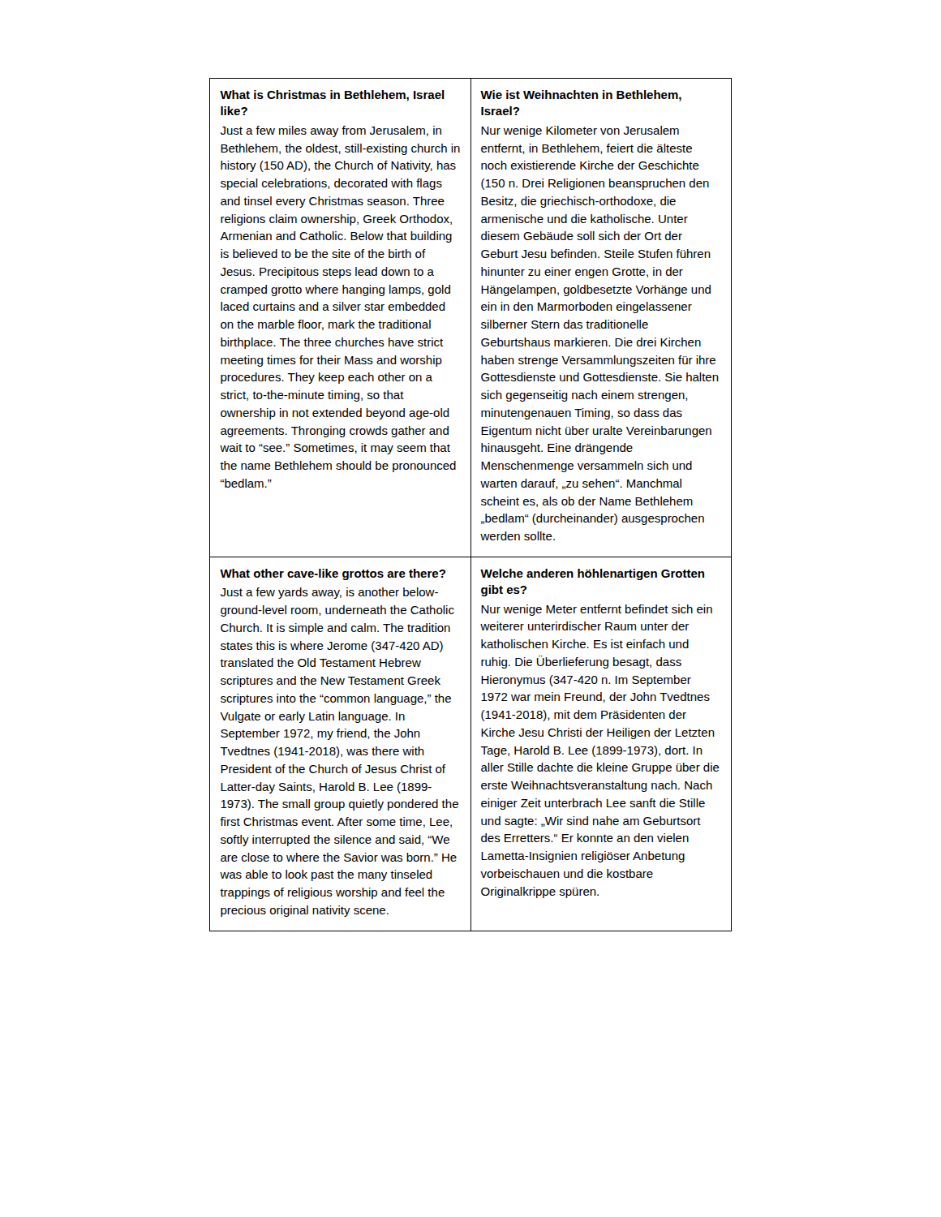| What is Christmas in Bethlehem, Israel like? Just a few miles away from Jerusalem, in Bethlehem, the oldest, still-existing church in history (150 AD), the Church of Nativity, has special celebrations, decorated with flags and tinsel every Christmas season. Three religions claim ownership, Greek Orthodox, Armenian and Catholic. Below that building is believed to be the site of the birth of Jesus. Precipitous steps lead down to a cramped grotto where hanging lamps, gold laced curtains and a silver star embedded on the marble floor, mark the traditional birthplace. The three churches have strict meeting times for their Mass and worship procedures. They keep each other on a strict, to-the-minute timing, so that ownership in not extended beyond age-old agreements. Thronging crowds gather and wait to “see.” Sometimes, it may seem that the name Bethlehem should be pronounced “bedlam.” | Wie ist Weihnachten in Bethlehem, Israel? Nur wenige Kilometer von Jerusalem entfernt, in Bethlehem, feiert die älteste noch existierende Kirche der Geschichte (150 n. Drei Religionen beanspruchen den Besitz, die griechisch-orthodoxe, die armenische und die katholische. Unter diesem Gebäude soll sich der Ort der Geburt Jesu befinden. Steile Stufen führen hinunter zu einer engen Grotte, in der Hängelampen, goldbesetzte Vorhänge und ein in den Marmorboden eingelassener silberner Stern das traditionelle Geburtshaus markieren. Die drei Kirchen haben strenge Versammlungszeiten für ihre Gottesdienste und Gottesdienste. Sie halten sich gegenseitig nach einem strengen, minutengenauen Timing, so dass das Eigentum nicht über uralte Vereinbarungen hinausgeht. Eine drängende Menschenmenge versammeln sich und warten darauf, „zu sehen“. Manchmal scheint es, als ob der Name Bethlehem „bedlam“ (durcheinander) ausgesprochen werden sollte. |
| What other cave-like grottos are there? Just a few yards away, is another below-ground-level room, underneath the Catholic Church. It is simple and calm. The tradition states this is where Jerome (347-420 AD) translated the Old Testament Hebrew scriptures and the New Testament Greek scriptures into the “common language,” the Vulgate or early Latin language. In September 1972, my friend, the John Tvedtnes (1941-2018), was there with President of the Church of Jesus Christ of Latter-day Saints, Harold B. Lee (1899-1973). The small group quietly pondered the first Christmas event. After some time, Lee, softly interrupted the silence and said, “We are close to where the Savior was born.” He was able to look past the many tinseled trappings of religious worship and feel the precious original nativity scene. | Welche anderen höhlenartigen Grotten gibt es? Nur wenige Meter entfernt befindet sich ein weiterer unterirdischer Raum unter der katholischen Kirche. Es ist einfach und ruhig. Die Überlieferung besagt, dass Hieronymus (347-420 n. Im September 1972 war mein Freund, der John Tvedtnes (1941-2018), mit dem Präsidenten der Kirche Jesu Christi der Heiligen der Letzten Tage, Harold B. Lee (1899-1973), dort. In aller Stille dachte die kleine Gruppe über die erste Weihnachtsveranstaltung nach. Nach einiger Zeit unterbrach Lee sanft die Stille und sagte: „Wir sind nahe am Geburtsort des Erretters.“ Er konnte an den vielen Lametta-Insignien religiöser Anbetung vorbeischauen und die kostbare Originalkrippe spüren. |